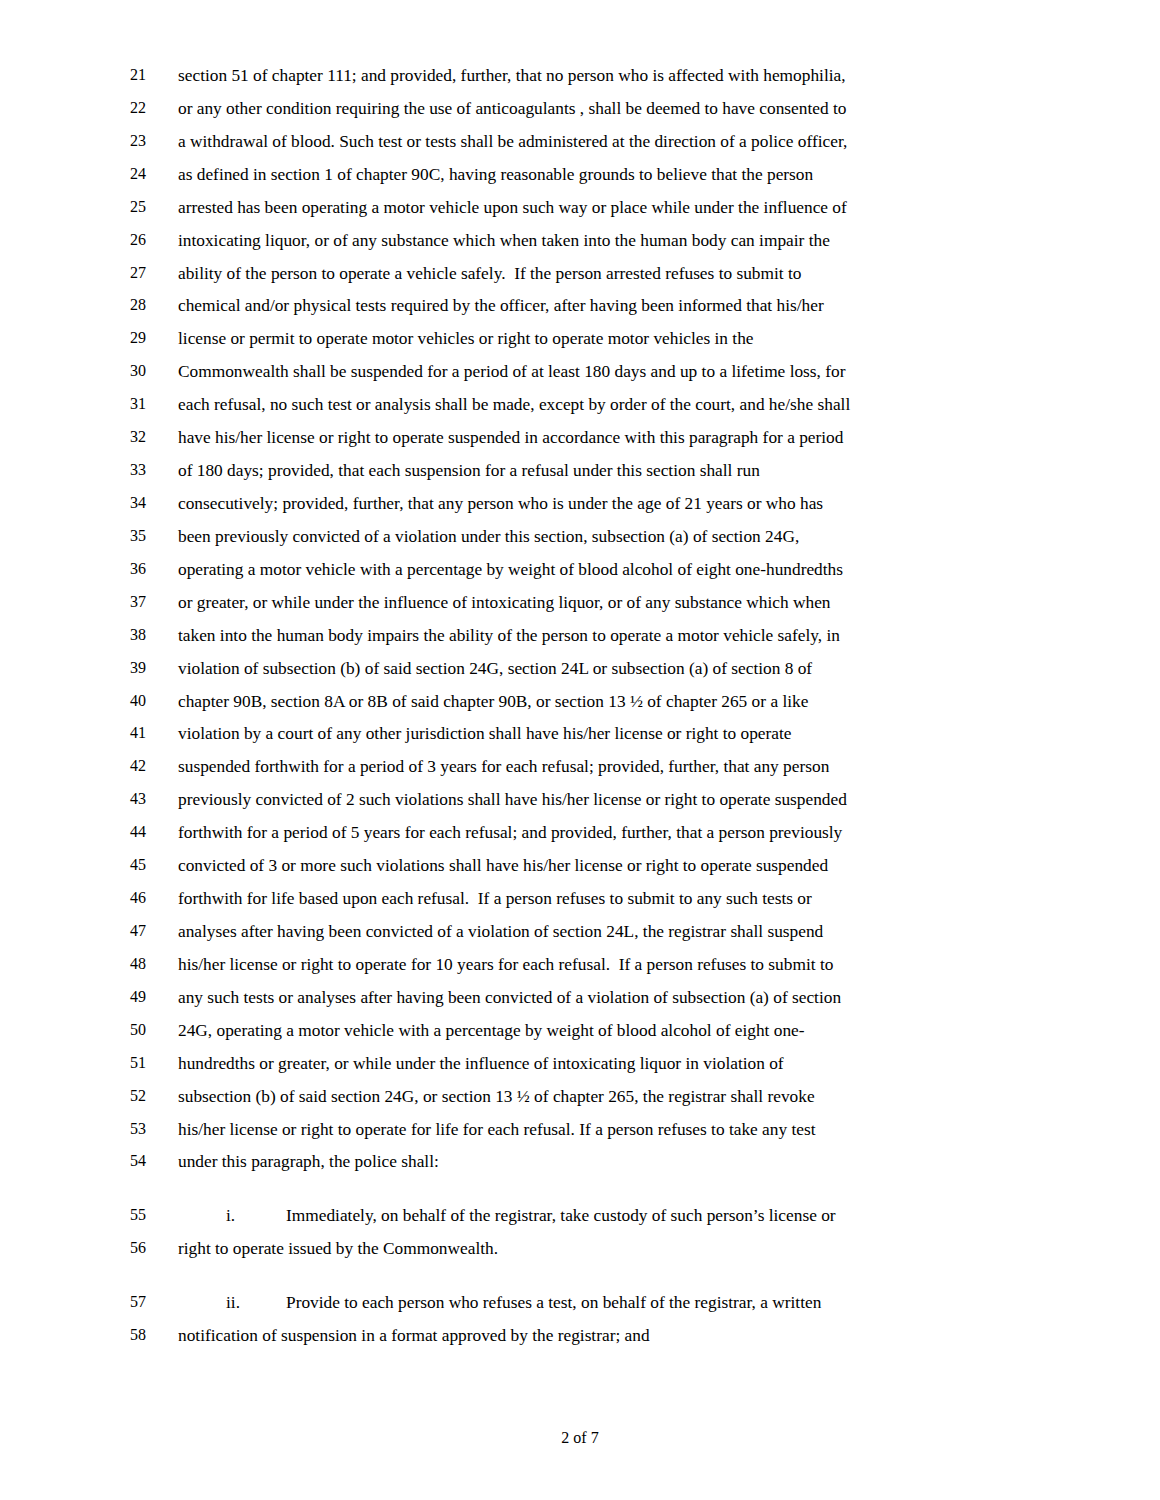21 section 51 of chapter 111; and provided, further, that no person who is affected with hemophilia,
22 or any other condition requiring the use of anticoagulants , shall be deemed to have consented to
23 a withdrawal of blood. Such test or tests shall be administered at the direction of a police officer,
24 as defined in section 1 of chapter 90C, having reasonable grounds to believe that the person
25 arrested has been operating a motor vehicle upon such way or place while under the influence of
26 intoxicating liquor, or of any substance which when taken into the human body can impair the
27 ability of the person to operate a vehicle safely. If the person arrested refuses to submit to
28 chemical and/or physical tests required by the officer, after having been informed that his/her
29 license or permit to operate motor vehicles or right to operate motor vehicles in the
30 Commonwealth shall be suspended for a period of at least 180 days and up to a lifetime loss, for
31 each refusal, no such test or analysis shall be made, except by order of the court, and he/she shall
32 have his/her license or right to operate suspended in accordance with this paragraph for a period
33 of 180 days; provided, that each suspension for a refusal under this section shall run
34 consecutively; provided, further, that any person who is under the age of 21 years or who has
35 been previously convicted of a violation under this section, subsection (a) of section 24G,
36 operating a motor vehicle with a percentage by weight of blood alcohol of eight one-hundredths
37 or greater, or while under the influence of intoxicating liquor, or of any substance which when
38 taken into the human body impairs the ability of the person to operate a motor vehicle safely, in
39 violation of subsection (b) of said section 24G, section 24L or subsection (a) of section 8 of
40 chapter 90B, section 8A or 8B of said chapter 90B, or section 13 ½ of chapter 265 or a like
41 violation by a court of any other jurisdiction shall have his/her license or right to operate
42 suspended forthwith for a period of 3 years for each refusal; provided, further, that any person
43 previously convicted of 2 such violations shall have his/her license or right to operate suspended
44 forthwith for a period of 5 years for each refusal; and provided, further, that a person previously
45 convicted of 3 or more such violations shall have his/her license or right to operate suspended
46 forthwith for life based upon each refusal. If a person refuses to submit to any such tests or
47 analyses after having been convicted of a violation of section 24L, the registrar shall suspend
48 his/her license or right to operate for 10 years for each refusal. If a person refuses to submit to
49 any such tests or analyses after having been convicted of a violation of subsection (a) of section
5024G, operating a motor vehicle with a percentage by weight of blood alcohol of eight one-
51 hundredths or greater, or while under the influence of intoxicating liquor in violation of
52 subsection (b) of said section 24G, or section 13 ½ of chapter 265, the registrar shall revoke
53 his/her license or right to operate for life for each refusal. If a person refuses to take any test
54 under this paragraph, the police shall:
55 i. Immediately, on behalf of the registrar, take custody of such person’s license or
56 right to operate issued by the Commonwealth.
57 ii. Provide to each person who refuses a test, on behalf of the registrar, a written
58 notification of suspension in a format approved by the registrar; and
2 of 7